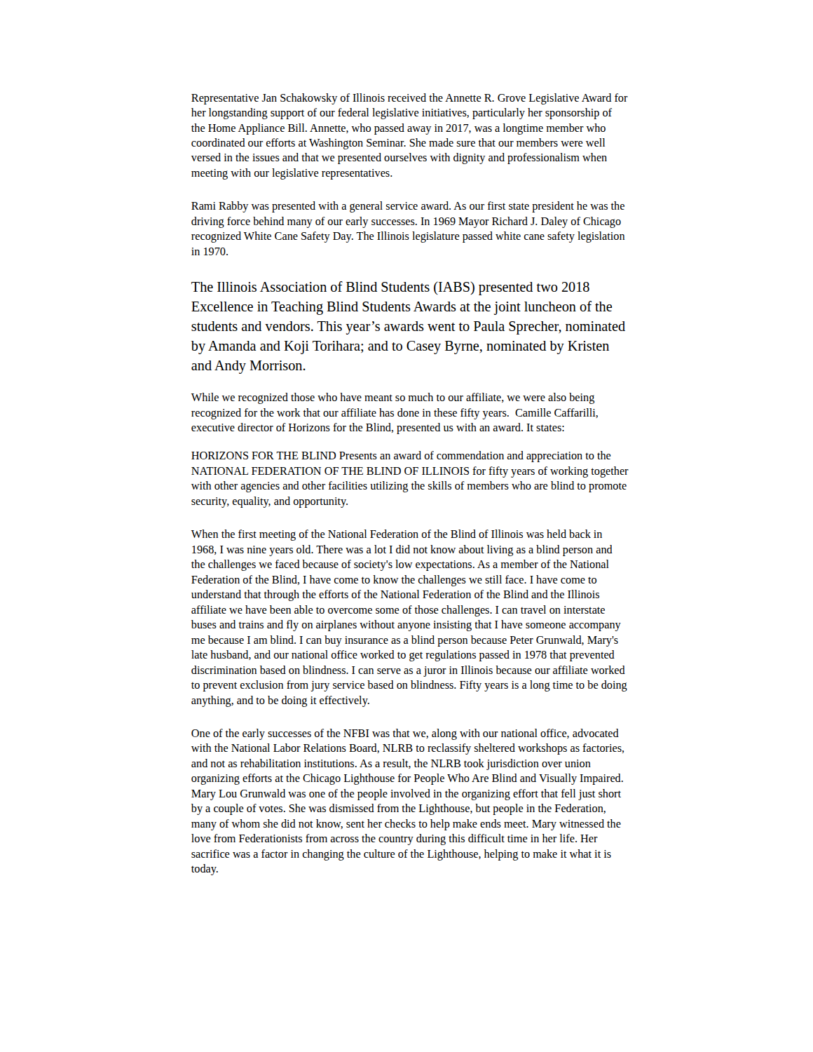Representative Jan Schakowsky of Illinois received the Annette R. Grove Legislative Award for her longstanding support of our federal legislative initiatives, particularly her sponsorship of the Home Appliance Bill. Annette, who passed away in 2017, was a longtime member who coordinated our efforts at Washington Seminar. She made sure that our members were well versed in the issues and that we presented ourselves with dignity and professionalism when meeting with our legislative representatives.
Rami Rabby was presented with a general service award. As our first state president he was the driving force behind many of our early successes. In 1969 Mayor Richard J. Daley of Chicago recognized White Cane Safety Day. The Illinois legislature passed white cane safety legislation in 1970.
The Illinois Association of Blind Students (IABS) presented two 2018 Excellence in Teaching Blind Students Awards at the joint luncheon of the students and vendors. This year’s awards went to Paula Sprecher, nominated by Amanda and Koji Torihara; and to Casey Byrne, nominated by Kristen and Andy Morrison.
While we recognized those who have meant so much to our affiliate, we were also being recognized for the work that our affiliate has done in these fifty years. Camille Caffarilli, executive director of Horizons for the Blind, presented us with an award. It states:
HORIZONS FOR THE BLIND Presents an award of commendation and appreciation to the NATIONAL FEDERATION OF THE BLIND OF ILLINOIS for fifty years of working together with other agencies and other facilities utilizing the skills of members who are blind to promote security, equality, and opportunity.
When the first meeting of the National Federation of the Blind of Illinois was held back in 1968, I was nine years old. There was a lot I did not know about living as a blind person and the challenges we faced because of society's low expectations. As a member of the National Federation of the Blind, I have come to know the challenges we still face. I have come to understand that through the efforts of the National Federation of the Blind and the Illinois affiliate we have been able to overcome some of those challenges. I can travel on interstate buses and trains and fly on airplanes without anyone insisting that I have someone accompany me because I am blind. I can buy insurance as a blind person because Peter Grunwald, Mary's late husband, and our national office worked to get regulations passed in 1978 that prevented discrimination based on blindness. I can serve as a juror in Illinois because our affiliate worked to prevent exclusion from jury service based on blindness. Fifty years is a long time to be doing anything, and to be doing it effectively.
One of the early successes of the NFBI was that we, along with our national office, advocated with the National Labor Relations Board, NLRB to reclassify sheltered workshops as factories, and not as rehabilitation institutions. As a result, the NLRB took jurisdiction over union organizing efforts at the Chicago Lighthouse for People Who Are Blind and Visually Impaired. Mary Lou Grunwald was one of the people involved in the organizing effort that fell just short by a couple of votes. She was dismissed from the Lighthouse, but people in the Federation, many of whom she did not know, sent her checks to help make ends meet. Mary witnessed the love from Federationists from across the country during this difficult time in her life. Her sacrifice was a factor in changing the culture of the Lighthouse, helping to make it what it is today.